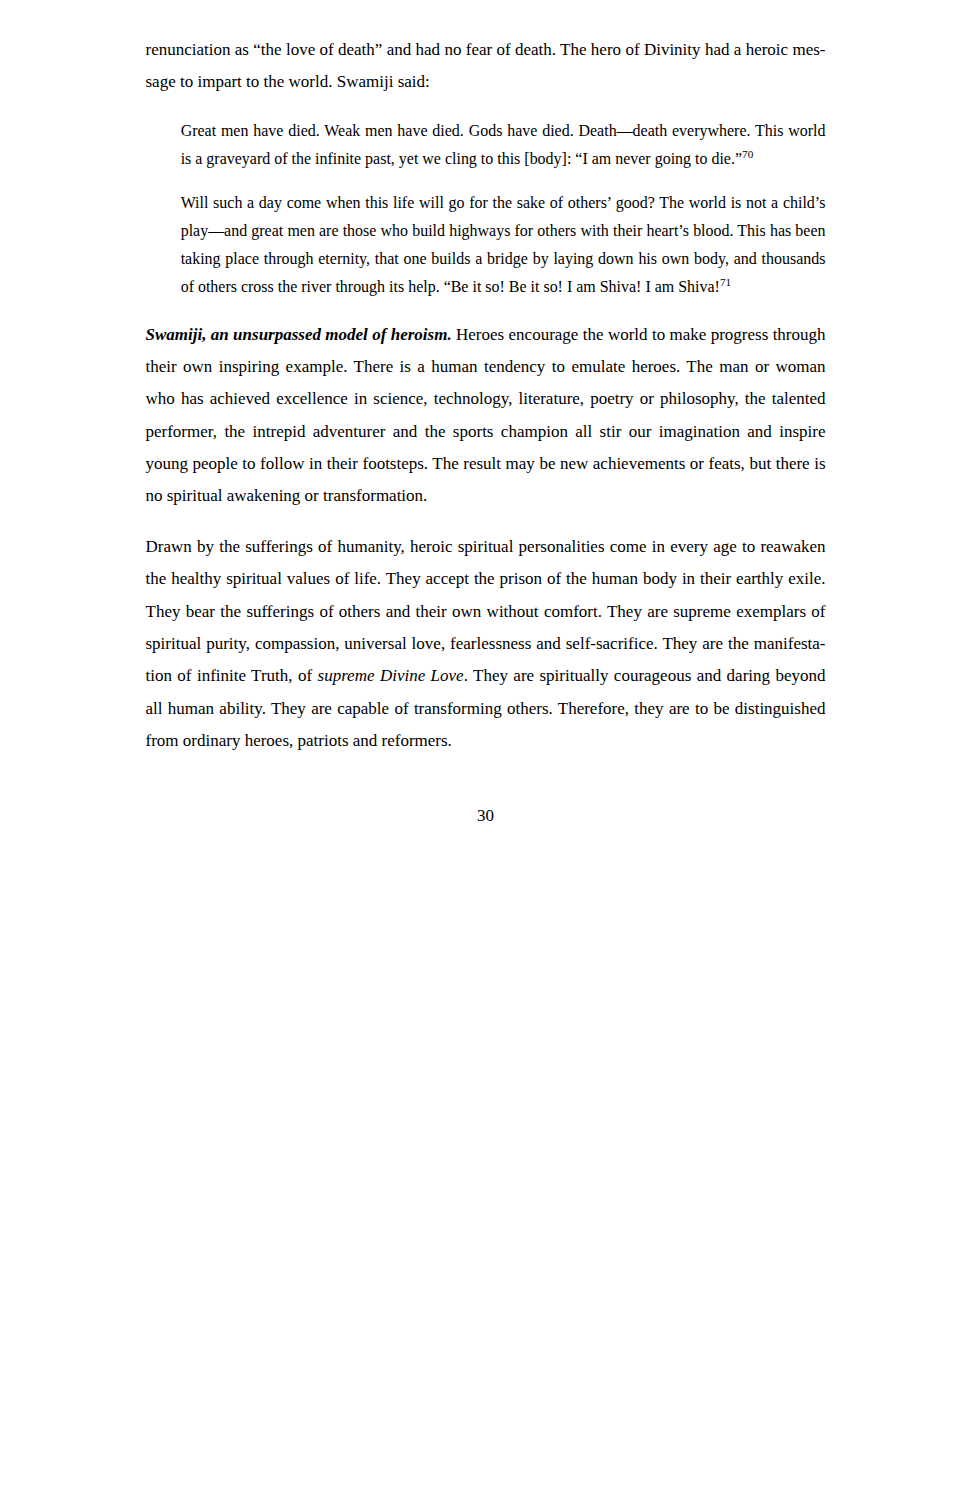renunciation as “the love of death” and had no fear of death. The hero of Divinity had a heroic message to impart to the world. Swamiji said:
Great men have died. Weak men have died. Gods have died. Death—death everywhere. This world is a graveyard of the infinite past, yet we cling to this [body]: “I am never going to die.”70
Will such a day come when this life will go for the sake of others’ good? The world is not a child’s play—and great men are those who build highways for others with their heart’s blood. This has been taking place through eternity, that one builds a bridge by laying down his own body, and thousands of others cross the river through its help. “Be it so! Be it so! I am Shiva! I am Shiva!71
Swamiji, an unsurpassed model of heroism. Heroes encourage the world to make progress through their own inspiring example. There is a human tendency to emulate heroes. The man or woman who has achieved excellence in science, technology, literature, poetry or philosophy, the talented performer, the intrepid adventurer and the sports champion all stir our imagination and inspire young people to follow in their footsteps. The result may be new achievements or feats, but there is no spiritual awakening or transformation.
Drawn by the sufferings of humanity, heroic spiritual personalities come in every age to reawaken the healthy spiritual values of life. They accept the prison of the human body in their earthly exile. They bear the sufferings of others and their own without comfort. They are supreme exemplars of spiritual purity, compassion, universal love, fearlessness and self-sacrifice. They are the manifestation of infinite Truth, of supreme Divine Love. They are spiritually courageous and daring beyond all human ability. They are capable of transforming others. Therefore, they are to be distinguished from ordinary heroes, patriots and reformers.
30